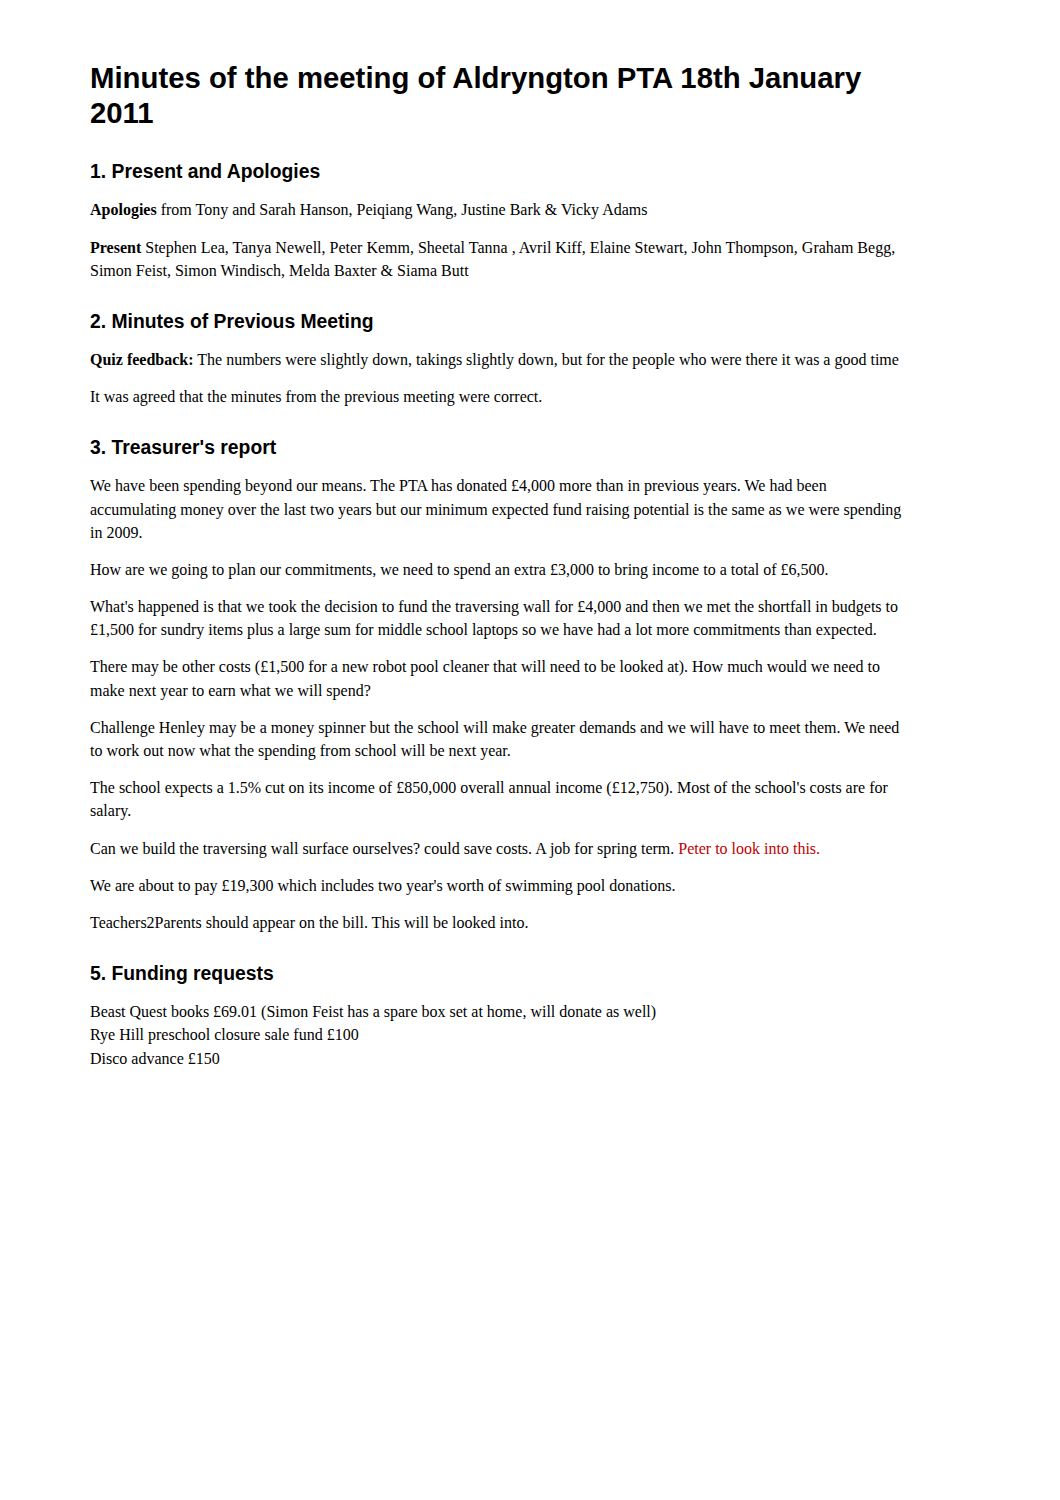Minutes of the meeting of Aldryngton PTA 18th January 2011
1. Present and Apologies
Apologies from Tony and Sarah Hanson, Peiqiang Wang, Justine Bark & Vicky Adams
Present Stephen Lea, Tanya Newell, Peter Kemm, Sheetal Tanna , Avril Kiff, Elaine Stewart, John Thompson, Graham Begg, Simon Feist, Simon Windisch, Melda Baxter & Siama Butt
2. Minutes of Previous Meeting
Quiz feedback: The numbers were slightly down, takings slightly down, but for the people who were there it was a good time
It was agreed that the minutes from the previous meeting were correct.
3. Treasurer's report
We have been spending beyond our means. The PTA has donated £4,000 more than in previous years. We had been accumulating money over the last two years but our minimum expected fund raising potential is the same as we were spending in 2009.
How are we going to plan our commitments, we need to spend an extra £3,000 to bring income to a total of £6,500.
What's happened is that we took the decision to fund the traversing wall for £4,000 and then we met the shortfall in budgets to £1,500 for sundry items plus a large sum for middle school laptops so we have had a lot more commitments than expected.
There may be other costs (£1,500 for a new robot pool cleaner that will need to be looked at). How much would we need to make next year to earn what we will spend?
Challenge Henley may be a money spinner but the school will make greater demands and we will have to meet them. We need to work out now what the spending from school will be next year.
The school expects a 1.5% cut on its income of £850,000 overall annual income (£12,750). Most of the school's costs are for salary.
Can we build the traversing wall surface ourselves? could save costs. A job for spring term. Peter to look into this.
We are about to pay £19,300 which includes two year's worth of swimming pool donations.
Teachers2Parents should appear on the bill. This will be looked into.
5. Funding requests
Beast Quest books £69.01 (Simon Feist has a spare box set at home, will donate as well)
Rye Hill preschool closure sale fund £100
Disco advance £150